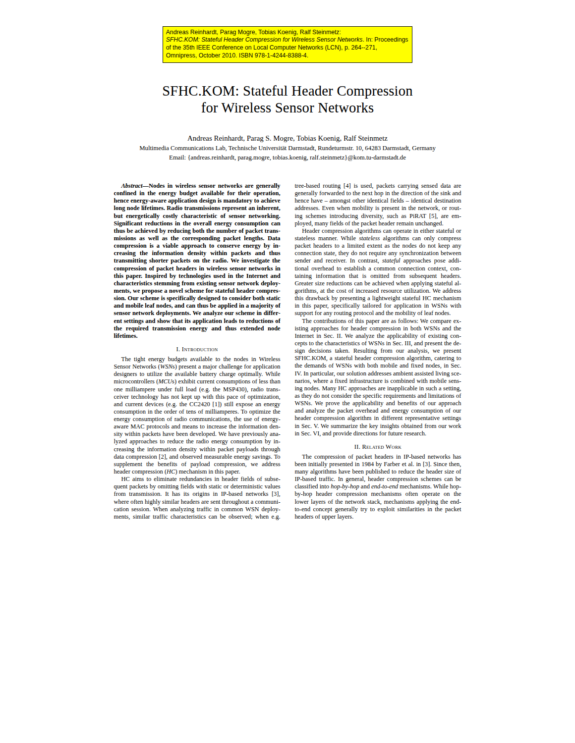Andreas Reinhardt, Parag Mogre, Tobias Koenig, Ralf Steinmetz:
SFHC.KOM: Stateful Header Compression for Wireless Sensor Networks. In: Proceedings of the 35th IEEE Conference on Local Computer Networks (LCN), p. 264--271, Omnipress, October 2010. ISBN 978-1-4244-8388-4.
SFHC.KOM: Stateful Header Compression
for Wireless Sensor Networks
Andreas Reinhardt, Parag S. Mogre, Tobias Koenig, Ralf Steinmetz
Multimedia Communications Lab, Technische Universität Darmstadt, Rundeturmstr. 10, 64283 Darmstadt, Germany
Email: {andreas.reinhardt, parag.mogre, tobias.koenig, ralf.steinmetz}@kom.tu-darmstadt.de
Abstract—Nodes in wireless sensor networks are generally confined in the energy budget available for their operation, hence energy-aware application design is mandatory to achieve long node lifetimes. Radio transmissions represent an inherent, but energetically costly characteristic of sensor networking. Significant reductions in the overall energy consumption can thus be achieved by reducing both the number of packet transmissions as well as the corresponding packet lengths. Data compression is a viable approach to conserve energy by increasing the information density within packets and thus transmitting shorter packets on the radio. We investigate the compression of packet headers in wireless sensor networks in this paper. Inspired by technologies used in the Internet and characteristics stemming from existing sensor network deployments, we propose a novel scheme for stateful header compression. Our scheme is specifically designed to consider both static and mobile leaf nodes, and can thus be applied in a majority of sensor network deployments. We analyze our scheme in different settings and show that its application leads to reductions of the required transmission energy and thus extended node lifetimes.
I. Introduction
The tight energy budgets available to the nodes in Wireless Sensor Networks (WSNs) present a major challenge for application designers to utilize the available battery charge optimally. While microcontrollers (MCUs) exhibit current consumptions of less than one milliampere under full load (e.g. the MSP430), radio transceiver technology has not kept up with this pace of optimization, and current devices (e.g. the CC2420 [1]) still expose an energy consumption in the order of tens of milliamperes. To optimize the energy consumption of radio communications, the use of energy-aware MAC protocols and means to increase the information density within packets have been developed. We have previously analyzed approaches to reduce the radio energy consumption by increasing the information density within packet payloads through data compression [2], and observed measurable energy savings. To supplement the benefits of payload compression, we address header compression (HC) mechanism in this paper.
HC aims to eliminate redundancies in header fields of subsequent packets by omitting fields with static or deterministic values from transmission. It has its origins in IP-based networks [3], where often highly similar headers are sent throughout a communication session. When analyzing traffic in common WSN deployments, similar traffic characteristics can be observed; when e.g. tree-based routing [4] is used, packets carrying sensed data are generally forwarded to the next hop in the direction of the sink and hence have – amongst other identical fields – identical destination addresses. Even when mobility is present in the network, or routing schemes introducing diversity, such as PiRAT [5], are employed, many fields of the packet header remain unchanged.
Header compression algorithms can operate in either stateful or stateless manner. While stateless algorithms can only compress packet headers to a limited extent as the nodes do not keep any connection state, they do not require any synchronization between sender and receiver. In contrast, stateful approaches pose additional overhead to establish a common connection context, containing information that is omitted from subsequent headers. Greater size reductions can be achieved when applying stateful algorithms, at the cost of increased resource utilization. We address this drawback by presenting a lightweight stateful HC mechanism in this paper, specifically tailored for application in WSNs with support for any routing protocol and the mobility of leaf nodes.
The contributions of this paper are as follows: We compare existing approaches for header compression in both WSNs and the Internet in Sec. II. We analyze the applicability of existing concepts to the characteristics of WSNs in Sec. III, and present the design decisions taken. Resulting from our analysis, we present SFHC.KOM, a stateful header compression algorithm, catering to the demands of WSNs with both mobile and fixed nodes, in Sec. IV. In particular, our solution addresses ambient assisted living scenarios, where a fixed infrastructure is combined with mobile sensing nodes. Many HC approaches are inapplicable in such a setting, as they do not consider the specific requirements and limitations of WSNs. We prove the applicability and benefits of our approach and analyze the packet overhead and energy consumption of our header compression algorithm in different representative settings in Sec. V. We summarize the key insights obtained from our work in Sec. VI, and provide directions for future research.
II. Related Work
The compression of packet headers in IP-based networks has been initially presented in 1984 by Farber et al. in [3]. Since then, many algorithms have been published to reduce the header size of IP-based traffic. In general, header compression schemes can be classified into hop-by-hop and end-to-end mechanisms. While hop-by-hop header compression mechanisms often operate on the lower layers of the network stack, mechanisms applying the end-to-end concept generally try to exploit similarities in the packet headers of upper layers.